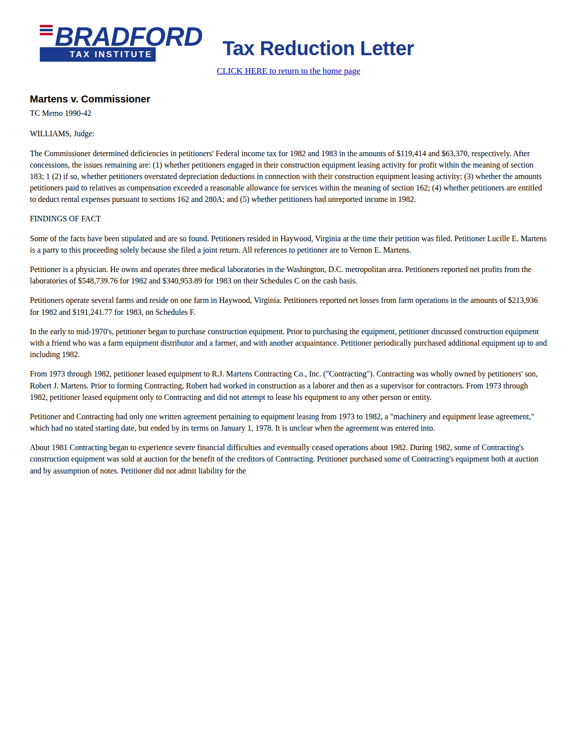BRADFORD
TAX INSTITUTE
Tax Reduction Letter
CLICK HERE to return to the home page
Martens v. Commissioner
TC Memo 1990-42
WILLIAMS, Judge:
The Commissioner determined deficiencies in petitioners' Federal income tax for 1982 and 1983 in the amounts of $119,414 and $63,370, respectively. After concessions, the issues remaining are: (1) whether petitioners engaged in their construction equipment leasing activity for profit within the meaning of section 183; 1 (2) if so, whether petitioners overstated depreciation deductions in connection with their construction equipment leasing activity; (3) whether the amounts petitioners paid to relatives as compensation exceeded a reasonable allowance for services within the meaning of section 162; (4) whether petitioners are entitled to deduct rental expenses pursuant to sections 162 and 280A; and (5) whether petitioners had unreported income in 1982.
FINDINGS OF FACT
Some of the facts have been stipulated and are so found. Petitioners resided in Haywood, Virginia at the time their petition was filed. Petitioner Lucille E. Martens is a party to this proceeding solely because she filed a joint return. All references to petitioner are to Vernon E. Martens.
Petitioner is a physician. He owns and operates three medical laboratories in the Washington, D.C. metropolitan area. Petitioners reported net profits from the laboratories of $548,739.76 for 1982 and $340,953.89 for 1983 on their Schedules C on the cash basis.
Petitioners operate several farms and reside on one farm in Haywood, Virginia. Petitioners reported net losses from farm operations in the amounts of $213,936 for 1982 and $191,241.77 for 1983, on Schedules F.
In the early to mid-1970's, petitioner began to purchase construction equipment. Prior to purchasing the equipment, petitioner discussed construction equipment with a friend who was a farm equipment distributor and a farmer, and with another acquaintance. Petitioner periodically purchased additional equipment up to and including 1982.
From 1973 through 1982, petitioner leased equipment to R.J. Martens Contracting Co., Inc. ("Contracting"). Contracting was wholly owned by petitioners' son, Robert J. Martens. Prior to forming Contracting, Robert had worked in construction as a laborer and then as a supervisor for contractors. From 1973 through 1982, petitioner leased equipment only to Contracting and did not attempt to lease his equipment to any other person or entity.
Petitioner and Contracting had only one written agreement pertaining to equipment leasing from 1973 to 1982, a "machinery and equipment lease agreement," which had no stated starting date, but ended by its terms on January 1, 1978. It is unclear when the agreement was entered into.
About 1981 Contracting began to experience severe financial difficulties and eventually ceased operations about 1982. During 1982, some of Contracting's construction equipment was sold at auction for the benefit of the creditors of Contracting. Petitioner purchased some of Contracting's equipment both at auction and by assumption of notes. Petitioner did not admit liability for the